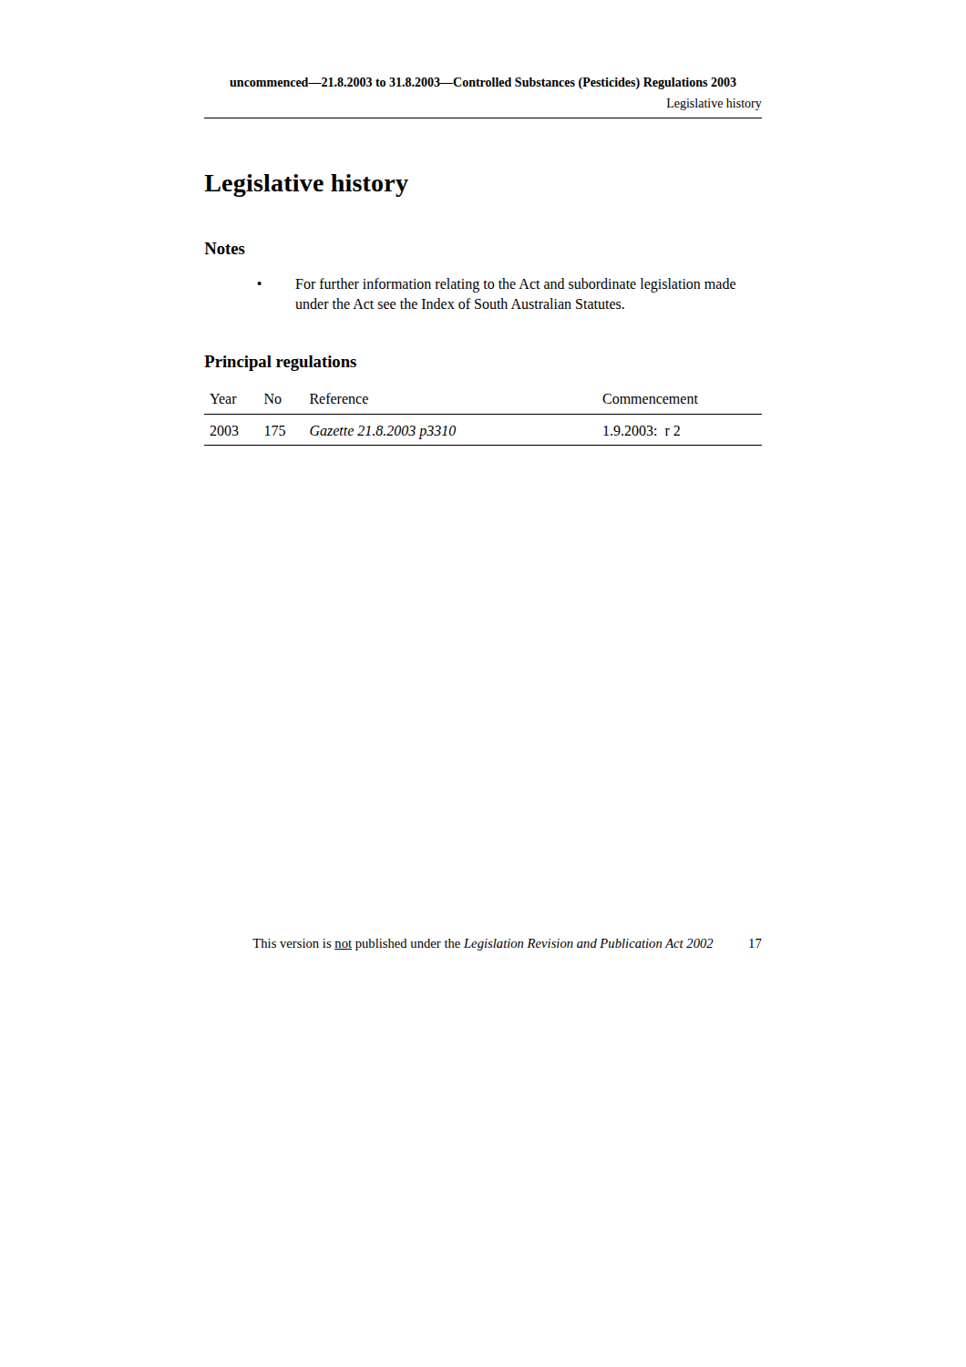uncommenced—21.8.2003 to 31.8.2003—Controlled Substances (Pesticides) Regulations 2003
Legislative history
Legislative history
Notes
For further information relating to the Act and subordinate legislation made under the Act see the Index of South Australian Statutes.
Principal regulations
| Year | No | Reference | Commencement |
| --- | --- | --- | --- |
| 2003 | 175 | Gazette 21.8.2003 p3310 | 1.9.2003: r 2 |
This version is not published under the Legislation Revision and Publication Act 2002
17